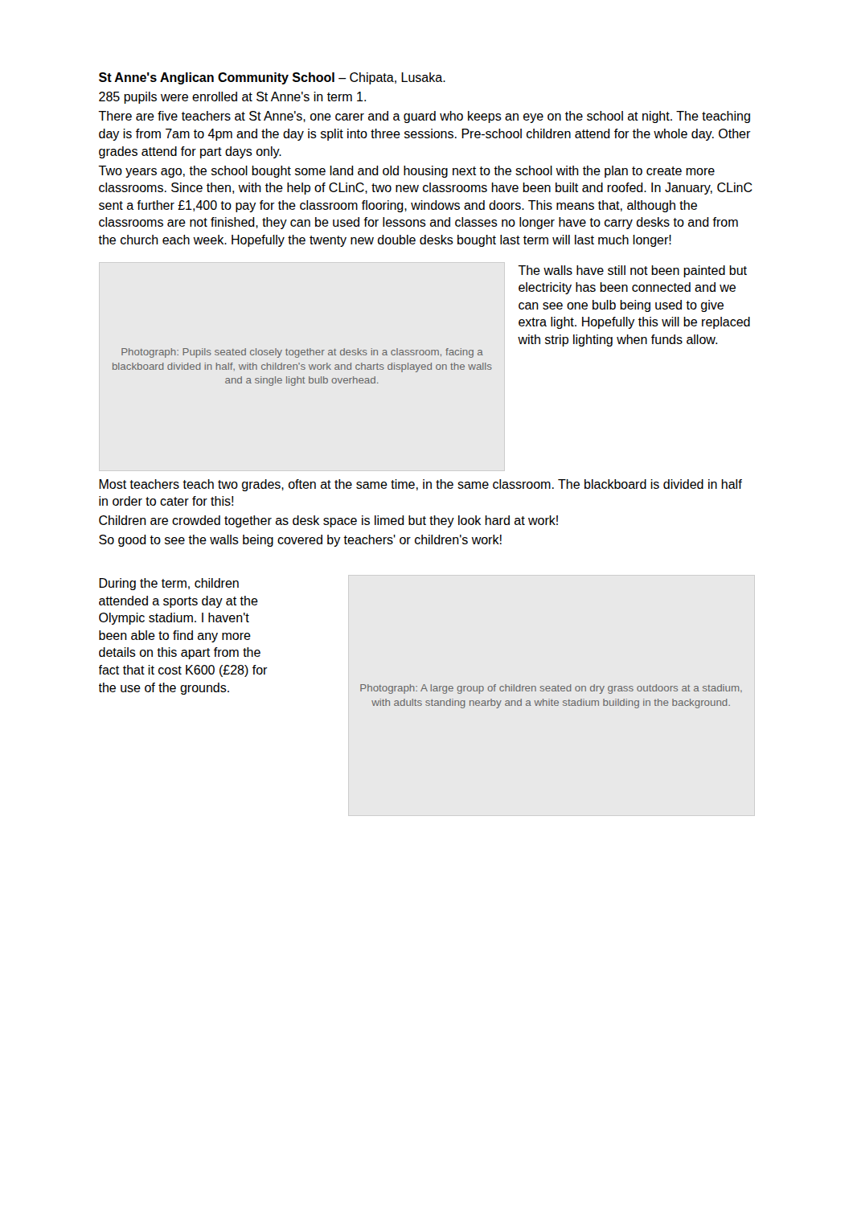St Anne's Anglican Community School – Chipata, Lusaka.
285 pupils were enrolled at St Anne's in term 1.
There are five teachers at St Anne's, one carer and a guard who keeps an eye on the school at night. The teaching day is from 7am to 4pm and the day is split into three sessions. Pre-school children attend for the whole day. Other grades attend for part days only.
Two years ago, the school bought some land and old housing next to the school with the plan to create more classrooms. Since then, with the help of CLinC, two new classrooms have been built and roofed. In January, CLinC sent a further £1,400 to pay for the classroom flooring, windows and doors. This means that, although the classrooms are not finished, they can be used for lessons and classes no longer have to carry desks to and from the church each week. Hopefully the twenty new double desks bought last term will last much longer!
Photograph: Pupils seated closely together at desks in a classroom, facing a blackboard divided in half, with children's work and charts displayed on the walls and a single light bulb overhead.
The walls have still not been painted but electricity has been connected and we can see one bulb being used to give extra light. Hopefully this will be replaced with strip lighting when funds allow.
Most teachers teach two grades, often at the same time, in the same classroom. The blackboard is divided in half in order to cater for this!
Children are crowded together as desk space is limed but they look hard at work!
So good to see the walls being covered by teachers' or children's work!
During the term, children attended a sports day at the Olympic stadium. I haven't been able to find any more details on this apart from the fact that it cost K600 (£28) for the use of the grounds.
Photograph: A large group of children seated on dry grass outdoors at a stadium, with adults standing nearby and a white stadium building in the background.